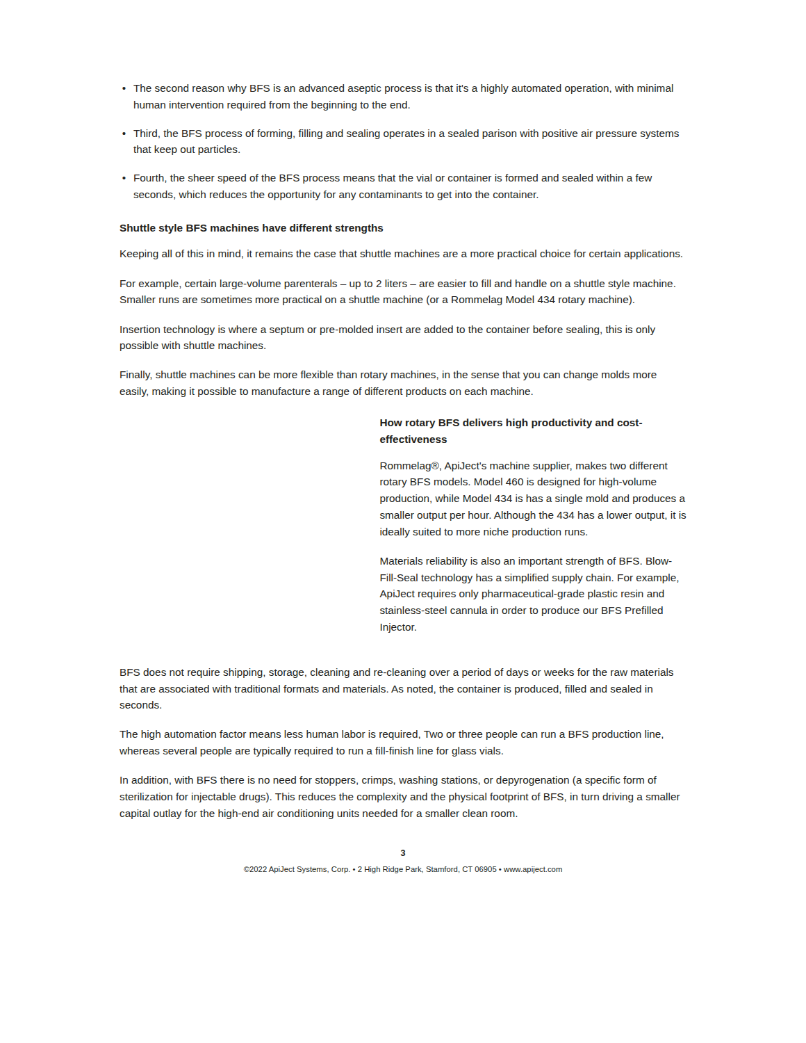The second reason why BFS is an advanced aseptic process is that it's a highly automated operation, with minimal human intervention required from the beginning to the end.
Third, the BFS process of forming, filling and sealing operates in a sealed parison with positive air pressure systems that keep out particles.
Fourth, the sheer speed of the BFS process means that the vial or container is formed and sealed within a few seconds, which reduces the opportunity for any contaminants to get into the container.
Shuttle style BFS machines have different strengths
Keeping all of this in mind, it remains the case that shuttle machines are a more practical choice for certain applications.
For example, certain large-volume parenterals – up to 2 liters – are easier to fill and handle on a shuttle style machine. Smaller runs are sometimes more practical on a shuttle machine (or a Rommelag Model 434 rotary machine).
Insertion technology is where a septum or pre-molded insert are added to the container before sealing, this is only possible with shuttle machines.
Finally, shuttle machines can be more flexible than rotary machines, in the sense that you can change molds more easily, making it possible to manufacture a range of different products on each machine.
How rotary BFS delivers high productivity and cost-effectiveness
Rommelag®, ApiJect's machine supplier, makes two different rotary BFS models. Model 460 is designed for high-volume production, while Model 434 is has a single mold and produces a smaller output per hour. Although the 434 has a lower output, it is ideally suited to more niche production runs.
Materials reliability is also an important strength of BFS. Blow-Fill-Seal technology has a simplified supply chain. For example, ApiJect requires only pharmaceutical-grade plastic resin and stainless-steel cannula in order to produce our BFS Prefilled Injector.
BFS does not require shipping, storage, cleaning and re-cleaning over a period of days or weeks for the raw materials that are associated with traditional formats and materials. As noted, the container is produced, filled and sealed in seconds.
The high automation factor means less human labor is required, Two or three people can run a BFS production line, whereas several people are typically required to run a fill-finish line for glass vials.
In addition, with BFS there is no need for stoppers, crimps, washing stations, or depyrogenation (a specific form of sterilization for injectable drugs). This reduces the complexity and the physical footprint of BFS, in turn driving a smaller capital outlay for the high-end air conditioning units needed for a smaller clean room.
3
©2022 ApiJect Systems, Corp. • 2 High Ridge Park, Stamford, CT 06905 • www.apiject.com